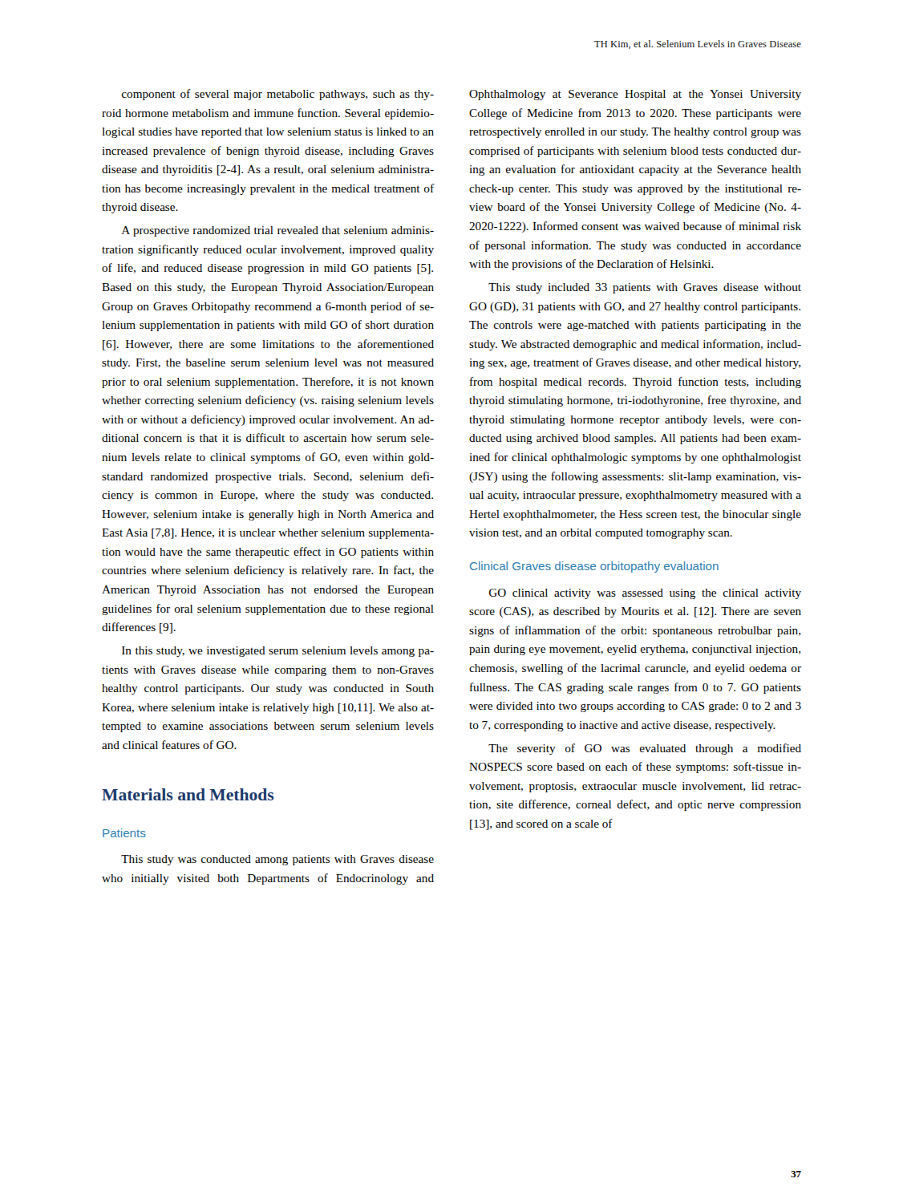TH Kim, et al. Selenium Levels in Graves Disease
component of several major metabolic pathways, such as thyroid hormone metabolism and immune function. Several epidemiological studies have reported that low selenium status is linked to an increased prevalence of benign thyroid disease, including Graves disease and thyroiditis [2-4]. As a result, oral selenium administration has become increasingly prevalent in the medical treatment of thyroid disease.
A prospective randomized trial revealed that selenium administration significantly reduced ocular involvement, improved quality of life, and reduced disease progression in mild GO patients [5]. Based on this study, the European Thyroid Association/European Group on Graves Orbitopathy recommend a 6-month period of selenium supplementation in patients with mild GO of short duration [6]. However, there are some limitations to the aforementioned study. First, the baseline serum selenium level was not measured prior to oral selenium supplementation. Therefore, it is not known whether correcting selenium deficiency (vs. raising selenium levels with or without a deficiency) improved ocular involvement. An additional concern is that it is difficult to ascertain how serum selenium levels relate to clinical symptoms of GO, even within gold-standard randomized prospective trials. Second, selenium deficiency is common in Europe, where the study was conducted. However, selenium intake is generally high in North America and East Asia [7,8]. Hence, it is unclear whether selenium supplementation would have the same therapeutic effect in GO patients within countries where selenium deficiency is relatively rare. In fact, the American Thyroid Association has not endorsed the European guidelines for oral selenium supplementation due to these regional differences [9].
In this study, we investigated serum selenium levels among patients with Graves disease while comparing them to non-Graves healthy control participants. Our study was conducted in South Korea, where selenium intake is relatively high [10,11]. We also attempted to examine associations between serum selenium levels and clinical features of GO.
Materials and Methods
Patients
This study was conducted among patients with Graves disease who initially visited both Departments of Endocrinology and Ophthalmology at Severance Hospital at the Yonsei University College of Medicine from 2013 to 2020. These participants were retrospectively enrolled in our study. The healthy control group was comprised of participants with selenium blood tests conducted during an evaluation for antioxidant capacity at the Severance health check-up center. This study was approved by the institutional review board of the Yonsei University College of Medicine (No. 4-2020-1222). Informed consent was waived because of minimal risk of personal information. The study was conducted in accordance with the provisions of the Declaration of Helsinki.
This study included 33 patients with Graves disease without GO (GD), 31 patients with GO, and 27 healthy control participants. The controls were age-matched with patients participating in the study. We abstracted demographic and medical information, including sex, age, treatment of Graves disease, and other medical history, from hospital medical records. Thyroid function tests, including thyroid stimulating hormone, tri-iodothyronine, free thyroxine, and thyroid stimulating hormone receptor antibody levels, were conducted using archived blood samples. All patients had been examined for clinical ophthalmologic symptoms by one ophthalmologist (JSY) using the following assessments: slit-lamp examination, visual acuity, intraocular pressure, exophthalmometry measured with a Hertel exophthalmometer, the Hess screen test, the binocular single vision test, and an orbital computed tomography scan.
Clinical Graves disease orbitopathy evaluation
GO clinical activity was assessed using the clinical activity score (CAS), as described by Mourits et al. [12]. There are seven signs of inflammation of the orbit: spontaneous retrobulbar pain, pain during eye movement, eyelid erythema, conjunctival injection, chemosis, swelling of the lacrimal caruncle, and eyelid oedema or fullness. The CAS grading scale ranges from 0 to 7. GO patients were divided into two groups according to CAS grade: 0 to 2 and 3 to 7, corresponding to inactive and active disease, respectively.
The severity of GO was evaluated through a modified NOSPECS score based on each of these symptoms: soft-tissue involvement, proptosis, extraocular muscle involvement, lid retraction, site difference, corneal defect, and optic nerve compression [13], and scored on a scale of
37